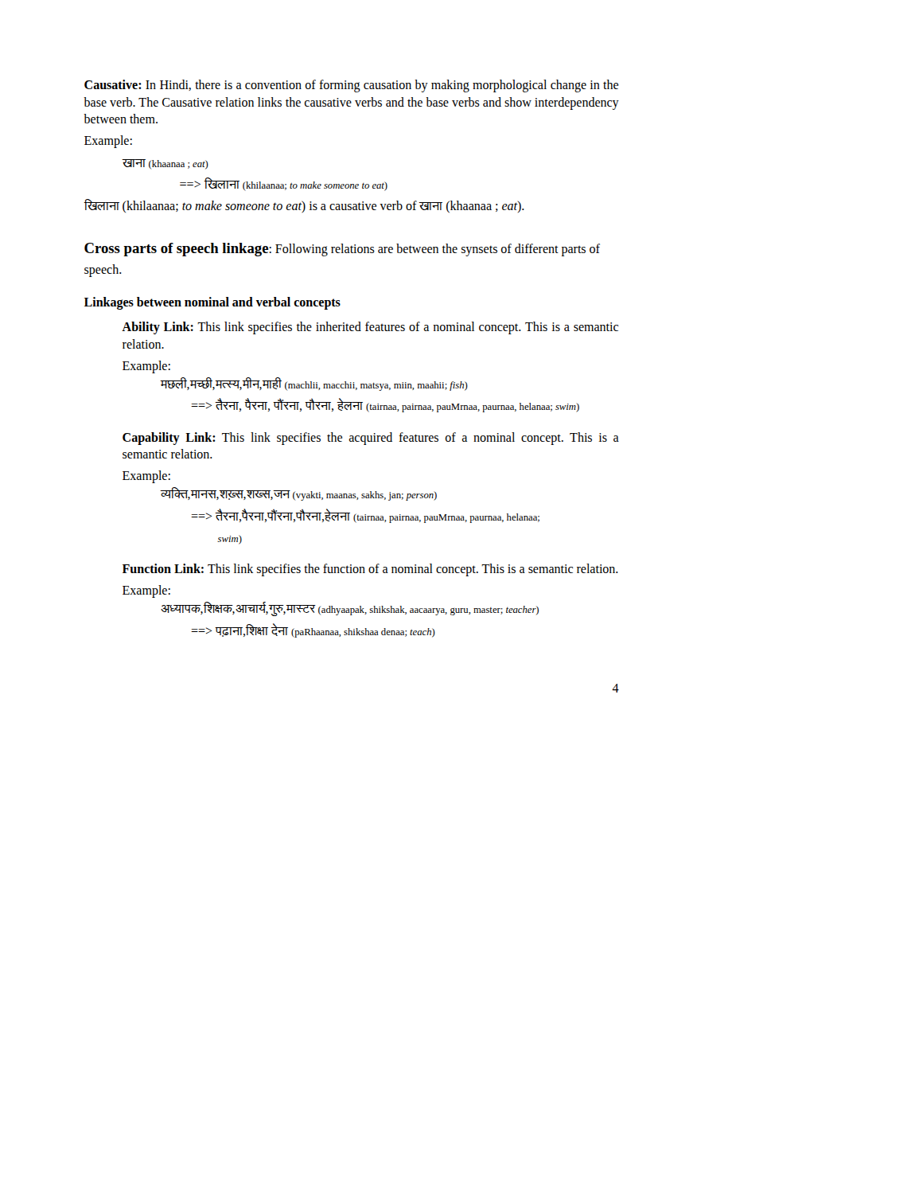Causative: In Hindi, there is a convention of forming causation by making morphological change in the base verb. The Causative relation links the causative verbs and the base verbs and show interdependency between them.
Example:
खाना (khaanaa ; eat)
==> खिलाना (khilaanaa; to make someone to eat)
खिलाना (khilaanaa; to make someone to eat) is a causative verb of खाना (khaanaa ; eat).
Cross parts of speech linkage: Following relations are between the synsets of different parts of speech.
Linkages between nominal and verbal concepts
Ability Link: This link specifies the inherited features of a nominal concept. This is a semantic relation.
Example:
मछली,मच्छी,मत्स्य,मीन,माही (machlii, macchii, matsya, miin, maahii; fish)
==> तैरना, पैरना, पौंरना, पौरना, हेलना (tairnaa, pairnaa, pauMrnaa, paurnaa, helanaa; swim)
Capability Link: This link specifies the acquired features of a nominal concept. This is a semantic relation.
Example:
व्यक्ति,मानस,शख़्स,शख्स,जन (vyakti, maanas, sakhs, jan; person)
==> तैरना,पैरना,पौंरना,पौरना,हेलना (tairnaa, pairnaa, pauMrnaa, paurnaa, helanaa;
swim)
Function Link: This link specifies the function of a nominal concept. This is a semantic relation.
Example:
अध्यापक,शिक्षक,आचार्य,गुरु,मास्टर (adhyaapak, shikshak, aacaarya, guru, master; teacher)
==> पढ़ाना,शिक्षा देना (paRhaanaa, shikshaa denaa; teach)
4